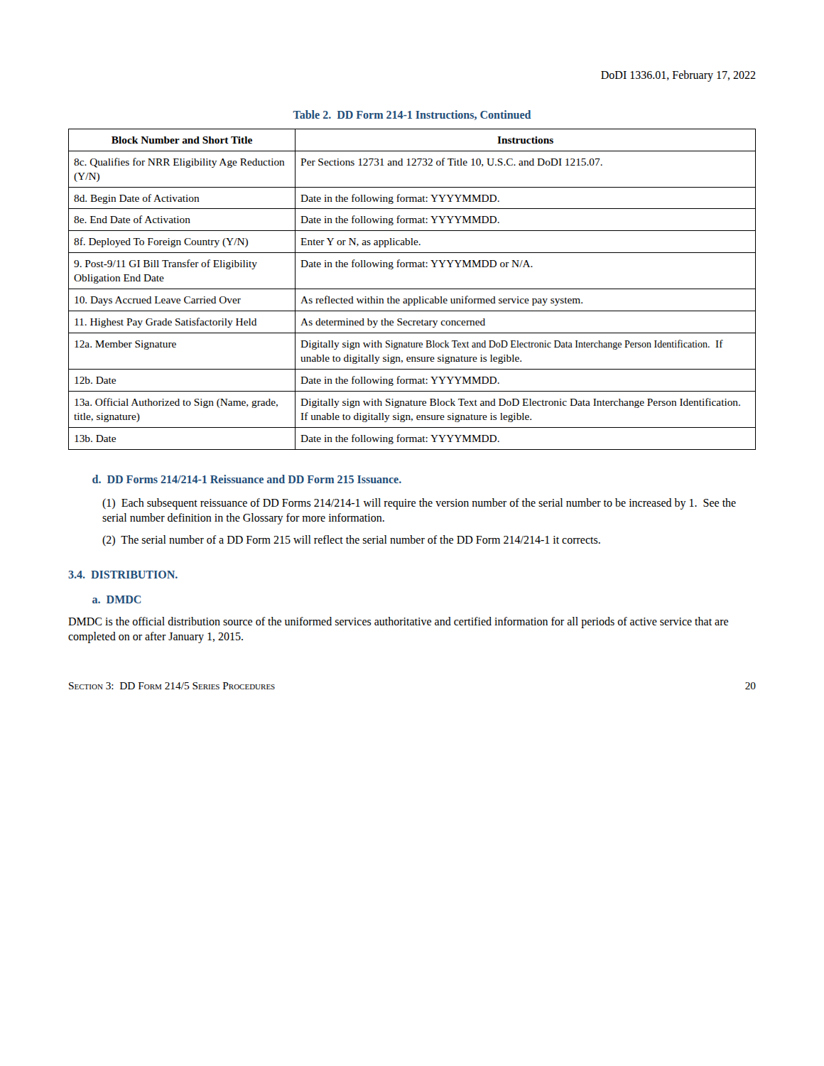DoDI 1336.01, February 17, 2022
Table 2. DD Form 214-1 Instructions, Continued
| Block Number and Short Title | Instructions |
| --- | --- |
| 8c. Qualifies for NRR Eligibility Age Reduction (Y/N) | Per Sections 12731 and 12732 of Title 10, U.S.C. and DoDI 1215.07. |
| 8d. Begin Date of Activation | Date in the following format: YYYYMMDD. |
| 8e. End Date of Activation | Date in the following format: YYYYMMDD. |
| 8f. Deployed To Foreign Country (Y/N) | Enter Y or N, as applicable. |
| 9. Post-9/11 GI Bill Transfer of Eligibility Obligation End Date | Date in the following format: YYYYMMDD or N/A. |
| 10. Days Accrued Leave Carried Over | As reflected within the applicable uniformed service pay system. |
| 11. Highest Pay Grade Satisfactorily Held | As determined by the Secretary concerned |
| 12a. Member Signature | Digitally sign with Signature Block Text and DoD Electronic Data Interchange Person Identification. If unable to digitally sign, ensure signature is legible. |
| 12b. Date | Date in the following format: YYYYMMDD. |
| 13a. Official Authorized to Sign (Name, grade, title, signature) | Digitally sign with Signature Block Text and DoD Electronic Data Interchange Person Identification. If unable to digitally sign, ensure signature is legible. |
| 13b. Date | Date in the following format: YYYYMMDD. |
d. DD Forms 214/214-1 Reissuance and DD Form 215 Issuance.
(1) Each subsequent reissuance of DD Forms 214/214-1 will require the version number of the serial number to be increased by 1. See the serial number definition in the Glossary for more information.
(2) The serial number of a DD Form 215 will reflect the serial number of the DD Form 214/214-1 it corrects.
3.4. DISTRIBUTION.
a. DMDC
DMDC is the official distribution source of the uniformed services authoritative and certified information for all periods of active service that are completed on or after January 1, 2015.
Section 3: DD Form 214/5 Series Procedures 20